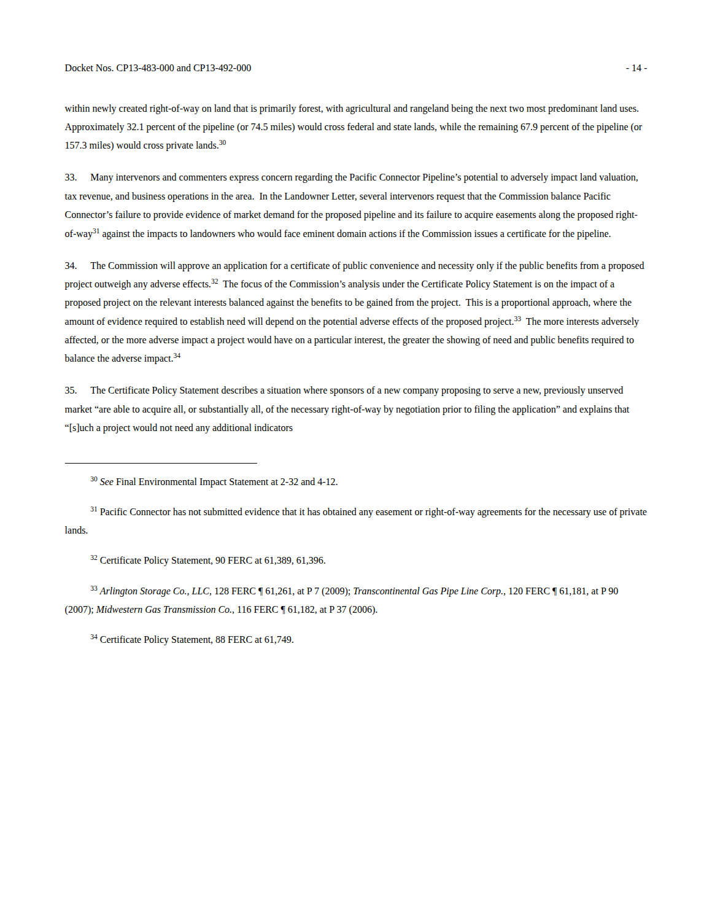Docket Nos. CP13-483-000 and CP13-492-000 - 14 -
within newly created right-of-way on land that is primarily forest, with agricultural and rangeland being the next two most predominant land uses. Approximately 32.1 percent of the pipeline (or 74.5 miles) would cross federal and state lands, while the remaining 67.9 percent of the pipeline (or 157.3 miles) would cross private lands.30
33. Many intervenors and commenters express concern regarding the Pacific Connector Pipeline’s potential to adversely impact land valuation, tax revenue, and business operations in the area. In the Landowner Letter, several intervenors request that the Commission balance Pacific Connector’s failure to provide evidence of market demand for the proposed pipeline and its failure to acquire easements along the proposed right-of-way31 against the impacts to landowners who would face eminent domain actions if the Commission issues a certificate for the pipeline.
34. The Commission will approve an application for a certificate of public convenience and necessity only if the public benefits from a proposed project outweigh any adverse effects.32 The focus of the Commission’s analysis under the Certificate Policy Statement is on the impact of a proposed project on the relevant interests balanced against the benefits to be gained from the project. This is a proportional approach, where the amount of evidence required to establish need will depend on the potential adverse effects of the proposed project.33 The more interests adversely affected, or the more adverse impact a project would have on a particular interest, the greater the showing of need and public benefits required to balance the adverse impact.34
35. The Certificate Policy Statement describes a situation where sponsors of a new company proposing to serve a new, previously unserved market “are able to acquire all, or substantially all, of the necessary right-of-way by negotiation prior to filing the application” and explains that “[s]uch a project would not need any additional indicators
30 See Final Environmental Impact Statement at 2-32 and 4-12.
31 Pacific Connector has not submitted evidence that it has obtained any easement or right-of-way agreements for the necessary use of private lands.
32 Certificate Policy Statement, 90 FERC at 61,389, 61,396.
33 Arlington Storage Co., LLC, 128 FERC ¶ 61,261, at P 7 (2009); Transcontinental Gas Pipe Line Corp., 120 FERC ¶ 61,181, at P 90 (2007); Midwestern Gas Transmission Co., 116 FERC ¶ 61,182, at P 37 (2006).
34 Certificate Policy Statement, 88 FERC at 61,749.